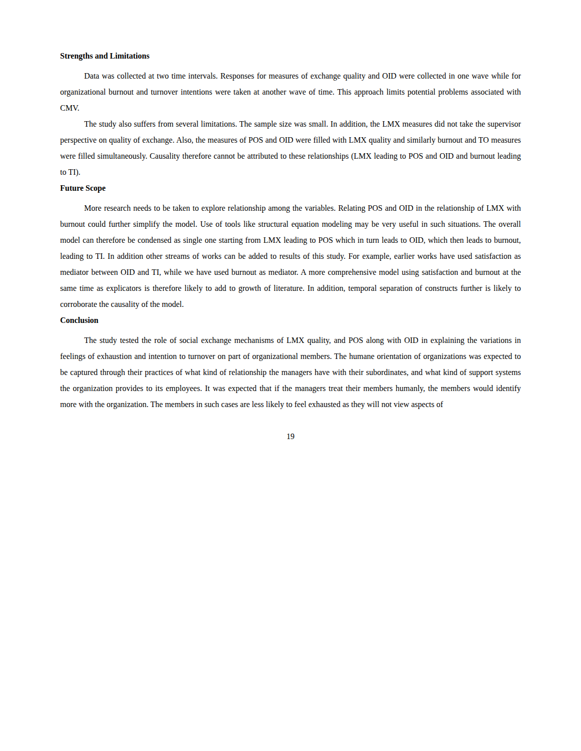Strengths and Limitations
Data was collected at two time intervals. Responses for measures of exchange quality and OID were collected in one wave while for organizational burnout and turnover intentions were taken at another wave of time. This approach limits potential problems associated with CMV.
The study also suffers from several limitations. The sample size was small. In addition, the LMX measures did not take the supervisor perspective on quality of exchange. Also, the measures of POS and OID were filled with LMX quality and similarly burnout and TO measures were filled simultaneously. Causality therefore cannot be attributed to these relationships (LMX leading to POS and OID and burnout leading to TI).
Future Scope
More research needs to be taken to explore relationship among the variables. Relating POS and OID in the relationship of LMX with burnout could further simplify the model. Use of tools like structural equation modeling may be very useful in such situations. The overall model can therefore be condensed as single one starting from LMX leading to POS which in turn leads to OID, which then leads to burnout, leading to TI. In addition other streams of works can be added to results of this study. For example, earlier works have used satisfaction as mediator between OID and TI, while we have used burnout as mediator. A more comprehensive model using satisfaction and burnout at the same time as explicators is therefore likely to add to growth of literature. In addition, temporal separation of constructs further is likely to corroborate the causality of the model.
Conclusion
The study tested the role of social exchange mechanisms of LMX quality, and POS along with OID in explaining the variations in feelings of exhaustion and intention to turnover on part of organizational members. The humane orientation of organizations was expected to be captured through their practices of what kind of relationship the managers have with their subordinates, and what kind of support systems the organization provides to its employees. It was expected that if the managers treat their members humanly, the members would identify more with the organization. The members in such cases are less likely to feel exhausted as they will not view aspects of
19